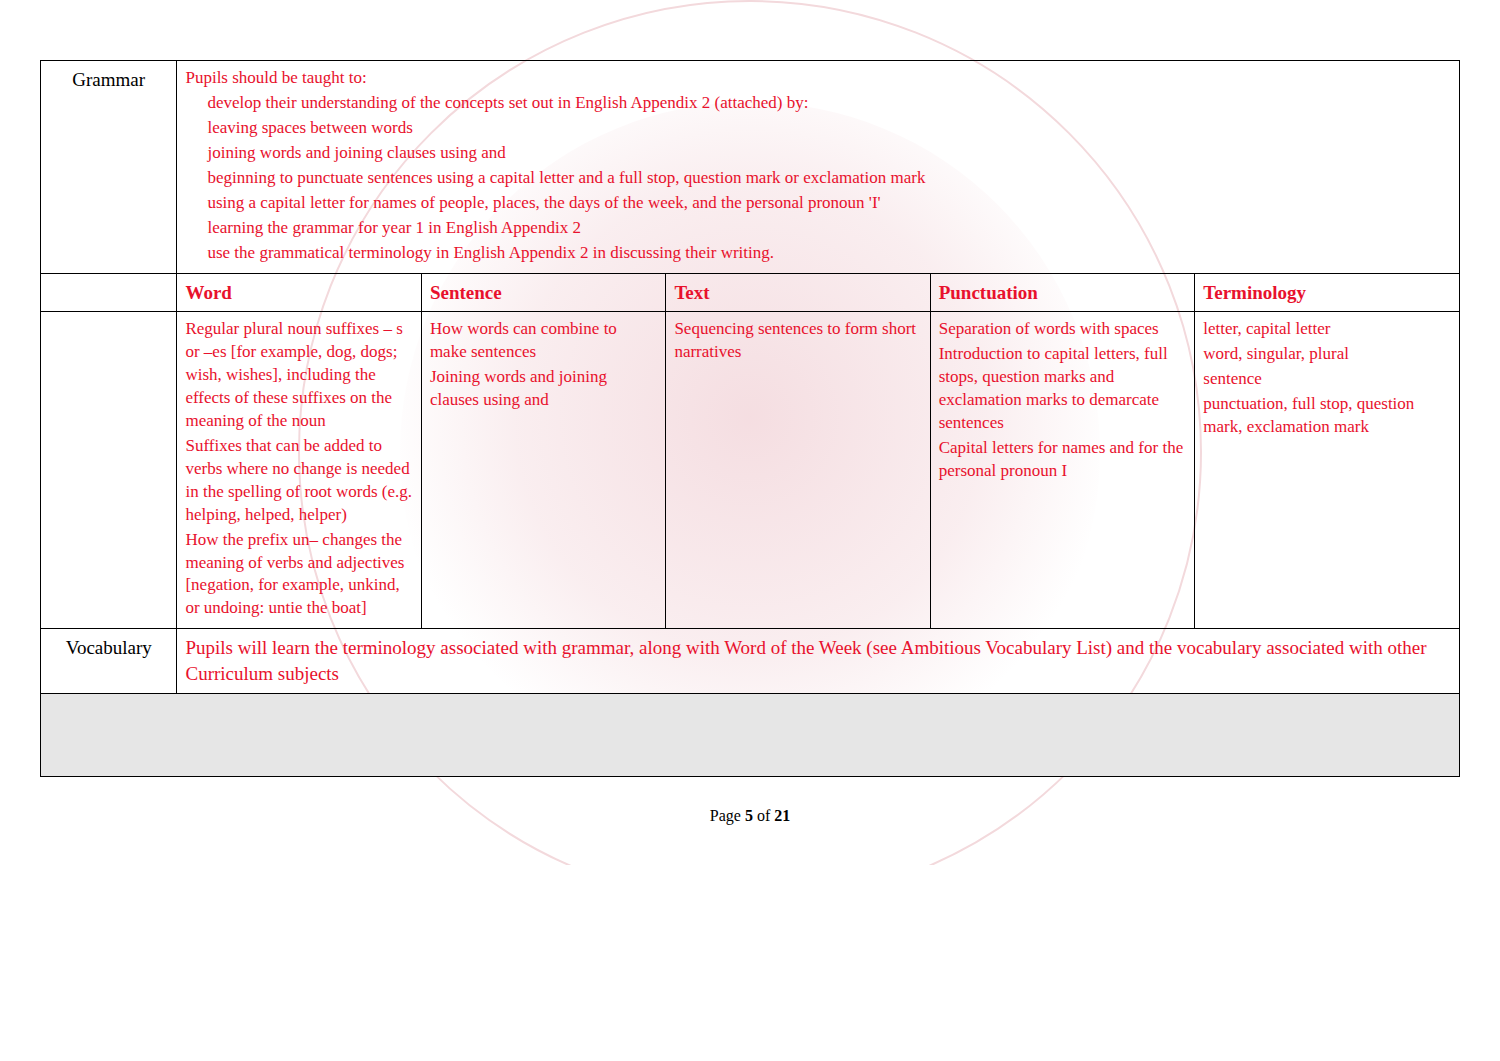| Grammar | Pupils should be taught to: develop their understanding of the concepts set out in English Appendix 2 (attached) by: leaving spaces between words joining words and joining clauses using and beginning to punctuate sentences using a capital letter and a full stop, question mark or exclamation mark using a capital letter for names of people, places, the days of the week, and the person al pronoun 'I' learning the grammar for year 1 in English Appendix 2 use the grammatical terminology in English Appendix 2 in discussing their writing. |
| | Word | Sentence | Text | Punctuation | Terminology |
| | Regular plural noun suffixes – s or –es [for example, dog, dogs; wish, wishes], including the effects of these suffixes on the meaning of the noun Suffixes that can be added to verbs where no change is needed in the spelling of root words (e.g. helping, helped, helper) How the prefix un– changes the meaning of verbs and adjectives [negation, for example, unkind, or undoing: untie the boat] | How words can combine to make sentences Joining words and joining clauses using and | Sequencing sentences to form short narratives | Separation of words with spaces Introduction to capital letters, full stops, question marks and exclamation marks to demarcate sentences Capital letters for names and for the personal pronoun I | letter, capital letter word, singular, plural sentence punctuation, full stop, question mark, exclamation mark |
| Vocabulary | Pupils will learn the terminology associated with grammar, along with Word of the Week (see Ambitious Vocabulary List) and the vocabulary associated with other Curriculum subjects |
Page 5 of 21